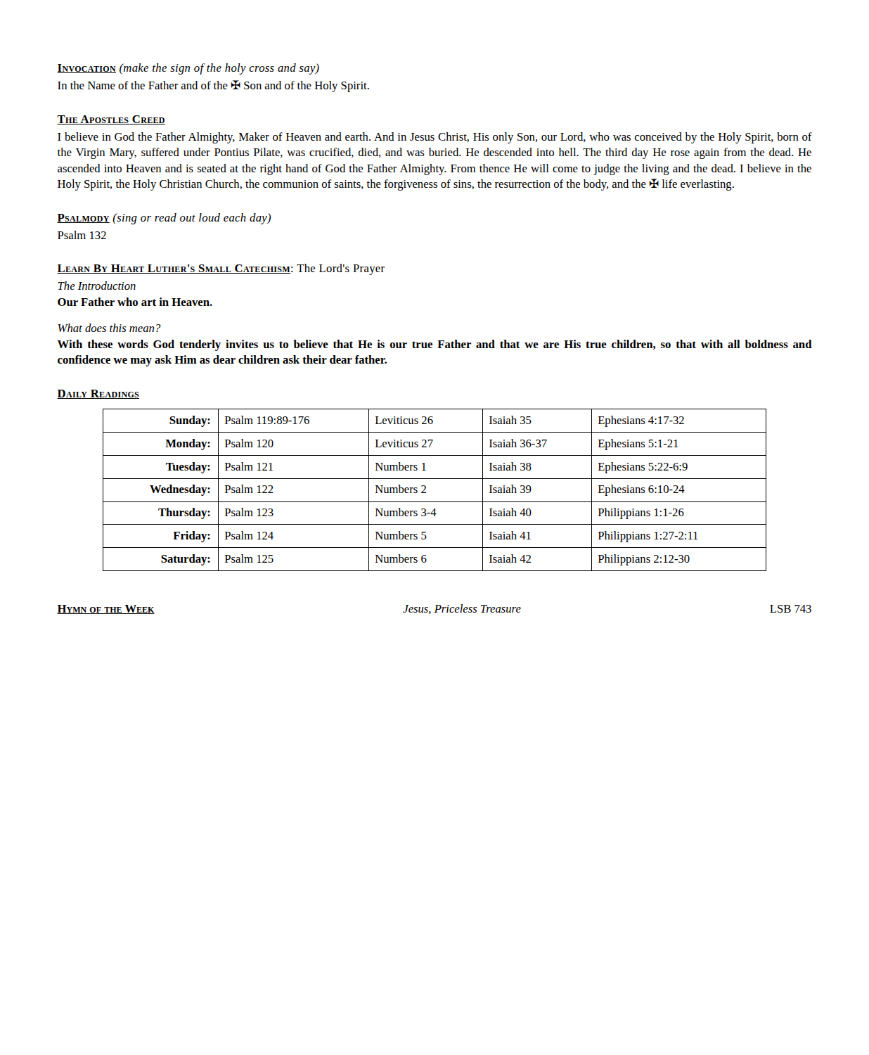Invocation (make the sign of the holy cross and say)
In the Name of the Father and of the ✠ Son and of the Holy Spirit.
The Apostles Creed
I believe in God the Father Almighty, Maker of Heaven and earth. And in Jesus Christ, His only Son, our Lord, who was conceived by the Holy Spirit, born of the Virgin Mary, suffered under Pontius Pilate, was crucified, died, and was buried. He descended into hell. The third day He rose again from the dead. He ascended into Heaven and is seated at the right hand of God the Father Almighty. From thence He will come to judge the living and the dead. I believe in the Holy Spirit, the Holy Christian Church, the communion of saints, the forgiveness of sins, the resurrection of the body, and the ✠ life everlasting.
Psalmody (sing or read out loud each day)
Psalm 132
Learn By Heart Luther's Small Catechism: The Lord's Prayer
The Introduction
Our Father who art in Heaven.
What does this mean?
With these words God tenderly invites us to believe that He is our true Father and that we are His true children, so that with all boldness and confidence we may ask Him as dear children ask their dear father.
Daily Readings
| Sunday: | Psalm 119:89-176 | Leviticus 26 | Isaiah 35 | Ephesians 4:17-32 |
| Monday: | Psalm 120 | Leviticus 27 | Isaiah 36-37 | Ephesians 5:1-21 |
| Tuesday: | Psalm 121 | Numbers 1 | Isaiah 38 | Ephesians 5:22-6:9 |
| Wednesday: | Psalm 122 | Numbers 2 | Isaiah 39 | Ephesians 6:10-24 |
| Thursday: | Psalm 123 | Numbers 3-4 | Isaiah 40 | Philippians 1:1-26 |
| Friday: | Psalm 124 | Numbers 5 | Isaiah 41 | Philippians 1:27-2:11 |
| Saturday: | Psalm 125 | Numbers 6 | Isaiah 42 | Philippians 2:12-30 |
Hymn of the Week Jesus, Priceless Treasure LSB 743